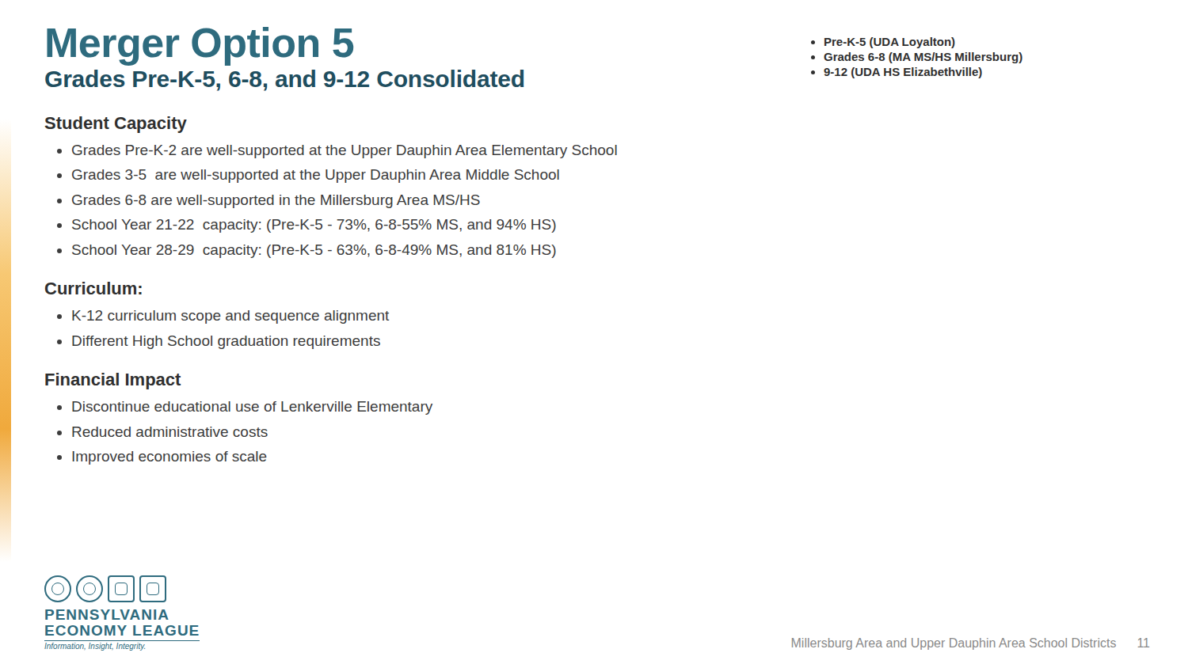Merger Option 5
Grades Pre-K-5, 6-8, and 9-12 Consolidated
Pre-K-5 (UDA Loyalton)
Grades 6-8 (MA MS/HS Millersburg)
9-12 (UDA HS Elizabethville)
Student Capacity
Grades Pre-K-2 are well-supported at the Upper Dauphin Area Elementary School
Grades 3-5 are well-supported at the Upper Dauphin Area Middle School
Grades 6-8 are well-supported in the Millersburg Area MS/HS
School Year 21-22 capacity: (Pre-K-5 - 73%, 6-8-55% MS, and 94% HS)
School Year 28-29 capacity: (Pre-K-5 - 63%, 6-8-49% MS, and 81% HS)
Curriculum:
K-12 curriculum scope and sequence alignment
Different High School graduation requirements
Financial Impact
Discontinue educational use of Lenkerville Elementary
Reduced administrative costs
Improved economies of scale
PENNSYLVANIA
ECONOMY LEAGUE
Information, Insight, Integrity.
Millersburg Area and Upper Dauphin Area School Districts 11